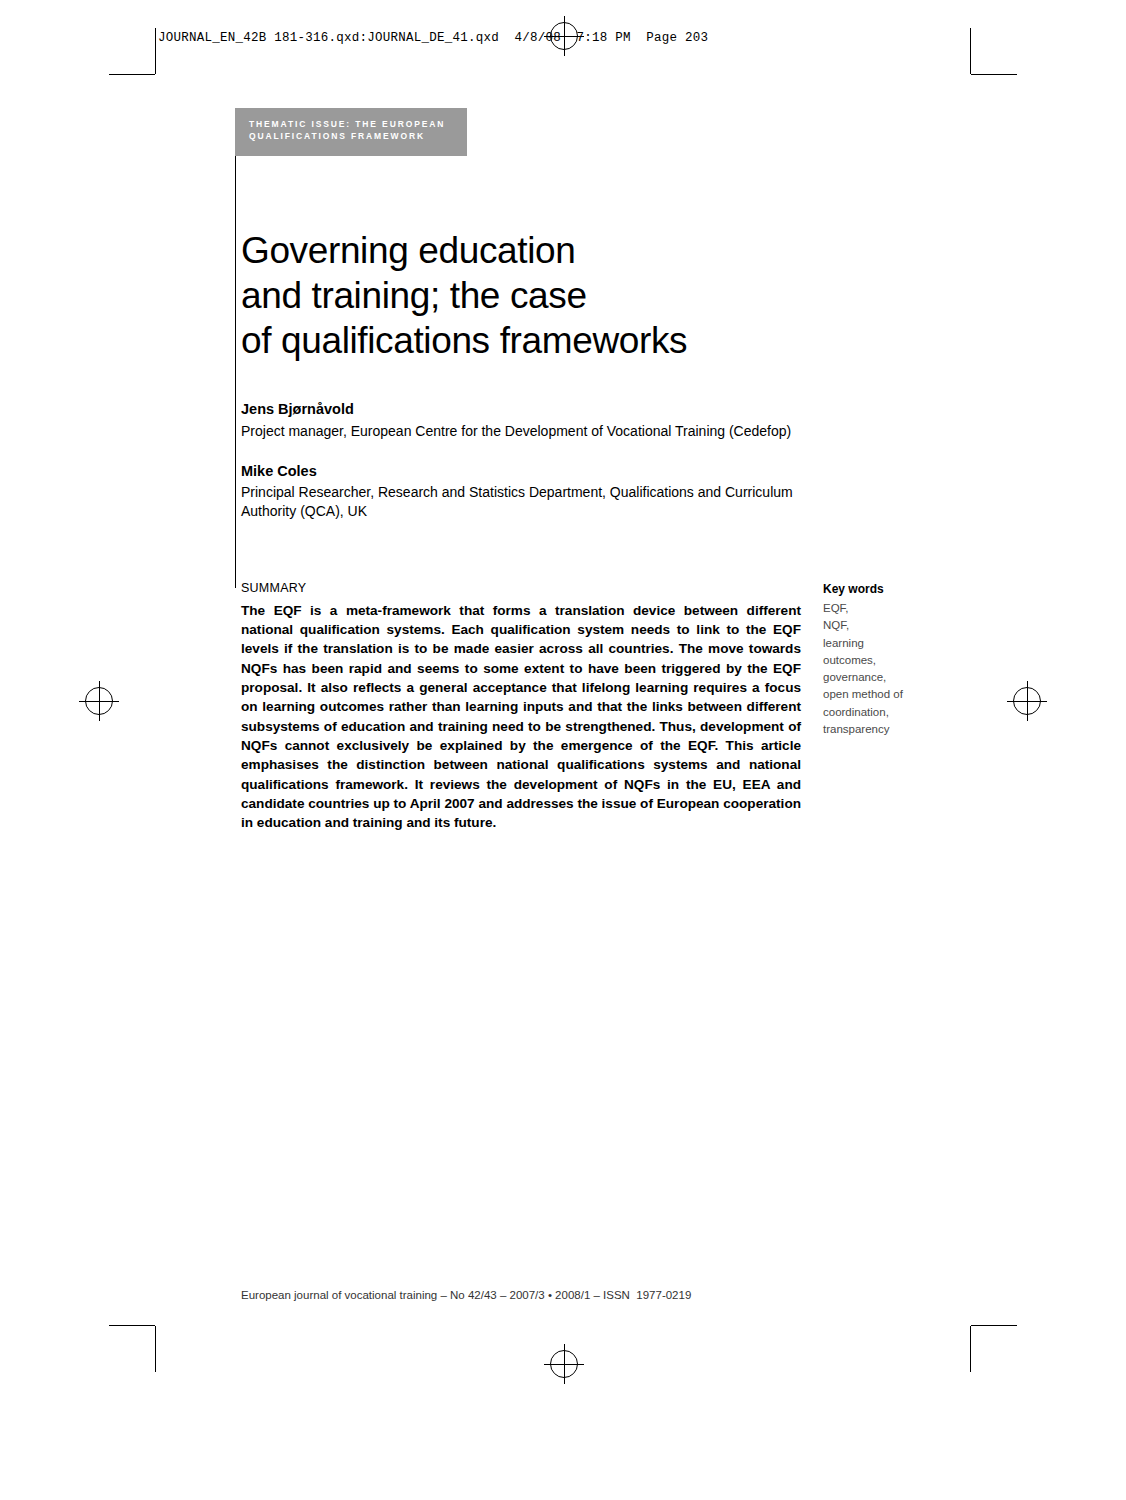JOURNAL_EN_42B 181-316.qxd:JOURNAL_DE_41.qxd 4/8/08 7:18 PM Page 203
THEMATIC ISSUE: THE EUROPEAN
QUALIFICATIONS FRAMEWORK
Governing education
and training; the case
of qualifications frameworks
Jens Bjørnåvold
Project manager, European Centre for the Development of Vocational Training (Cedefop)
Mike Coles
Principal Researcher, Research and Statistics Department, Qualifications and Curriculum Authority (QCA), UK
SUMMARY
The EQF is a meta-framework that forms a translation device between different national qualification systems. Each qualification system needs to link to the EQF levels if the translation is to be made easier across all countries. The move towards NQFs has been rapid and seems to some extent to have been triggered by the EQF proposal. It also reflects a general acceptance that lifelong learning requires a focus on learning outcomes rather than learning inputs and that the links between different subsystems of education and training need to be strengthened. Thus, development of NQFs cannot exclusively be explained by the emergence of the EQF. This article emphasises the distinction between national qualifications systems and national qualifications framework. It reviews the development of NQFs in the EU, EEA and candidate countries up to April 2007 and addresses the issue of European cooperation in education and training and its future.
Key words
EQF,
NQF,
learning
outcomes,
governance,
open method of
coordination,
transparency
European journal of vocational training – No 42/43 – 2007/3 • 2008/1 – ISSN 1977-0219